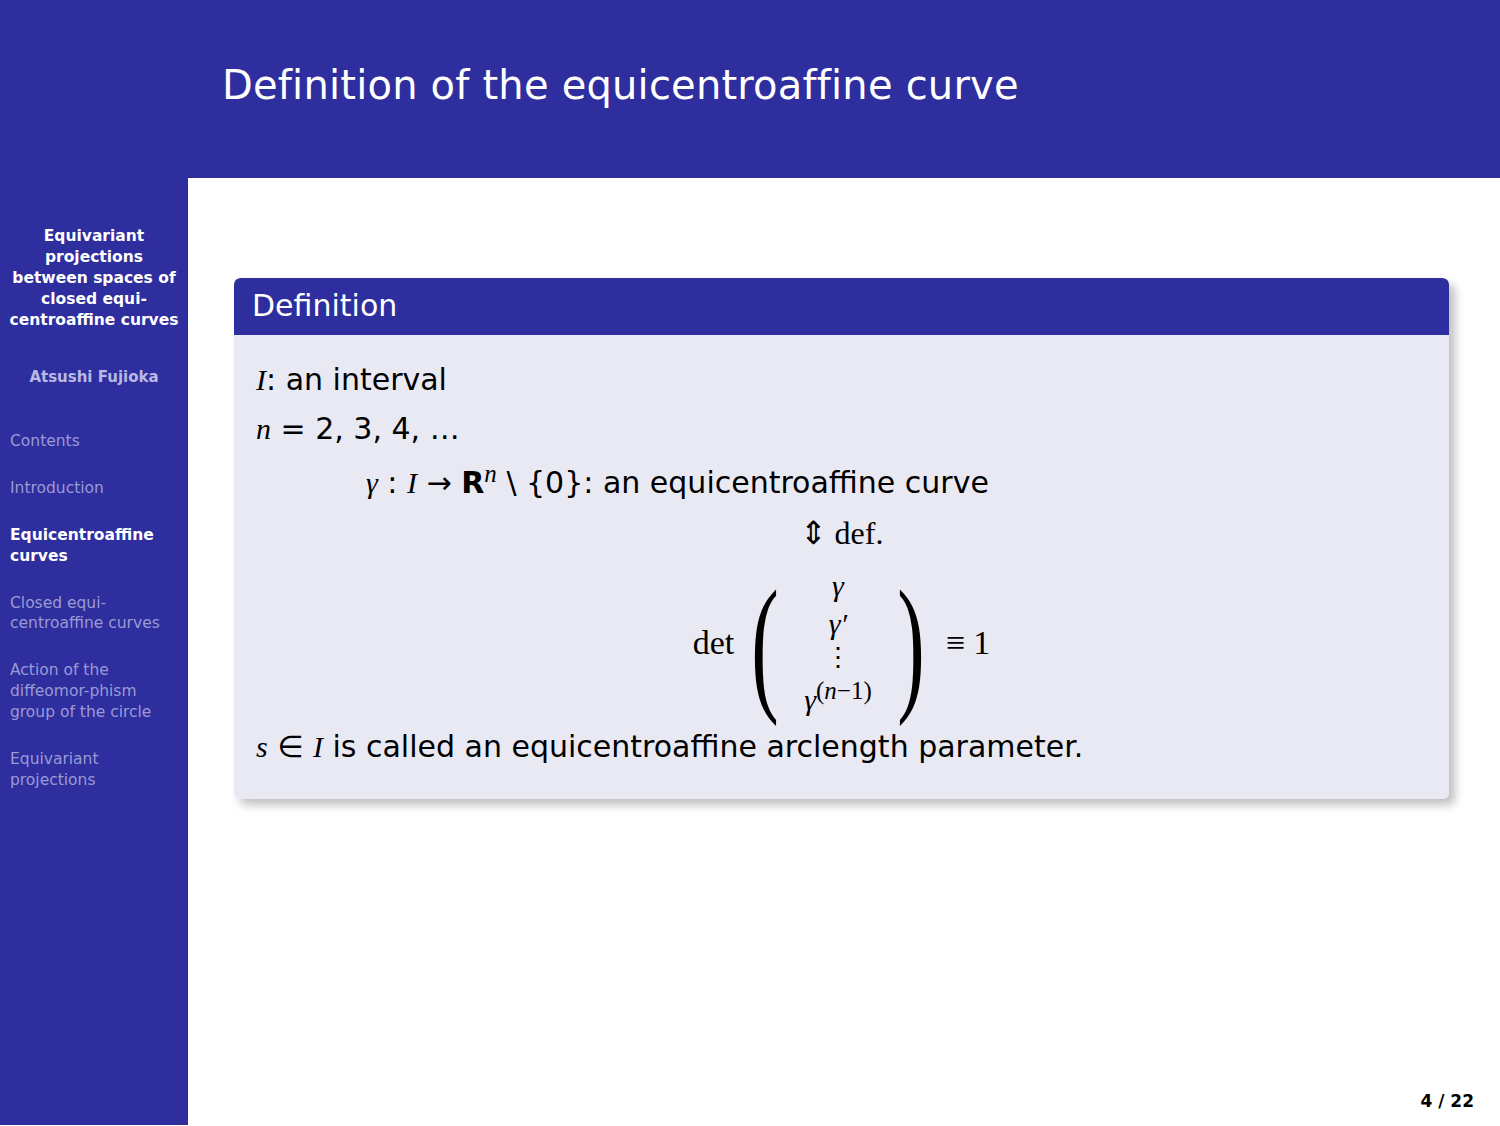Definition of the equicentroaffine curve
Equivariant projections between spaces of closed equi-centroaffine curves
Atsushi Fujioka
Contents
Introduction
Equicentroaffine curves
Closed equi-centroaffine curves
Action of the diffeomor-phism group of the circle
Equivariant projections
Definition
I: an interval
n = 2, 3, 4, …
γ : I → Rn \ {0}: an equicentroaffine curve
⇕ def.
det ( γ γ′ ⋮ γ(n−1) ) ≡ 1
s ∈ I is called an equicentroaffine arclength parameter.
4 / 22